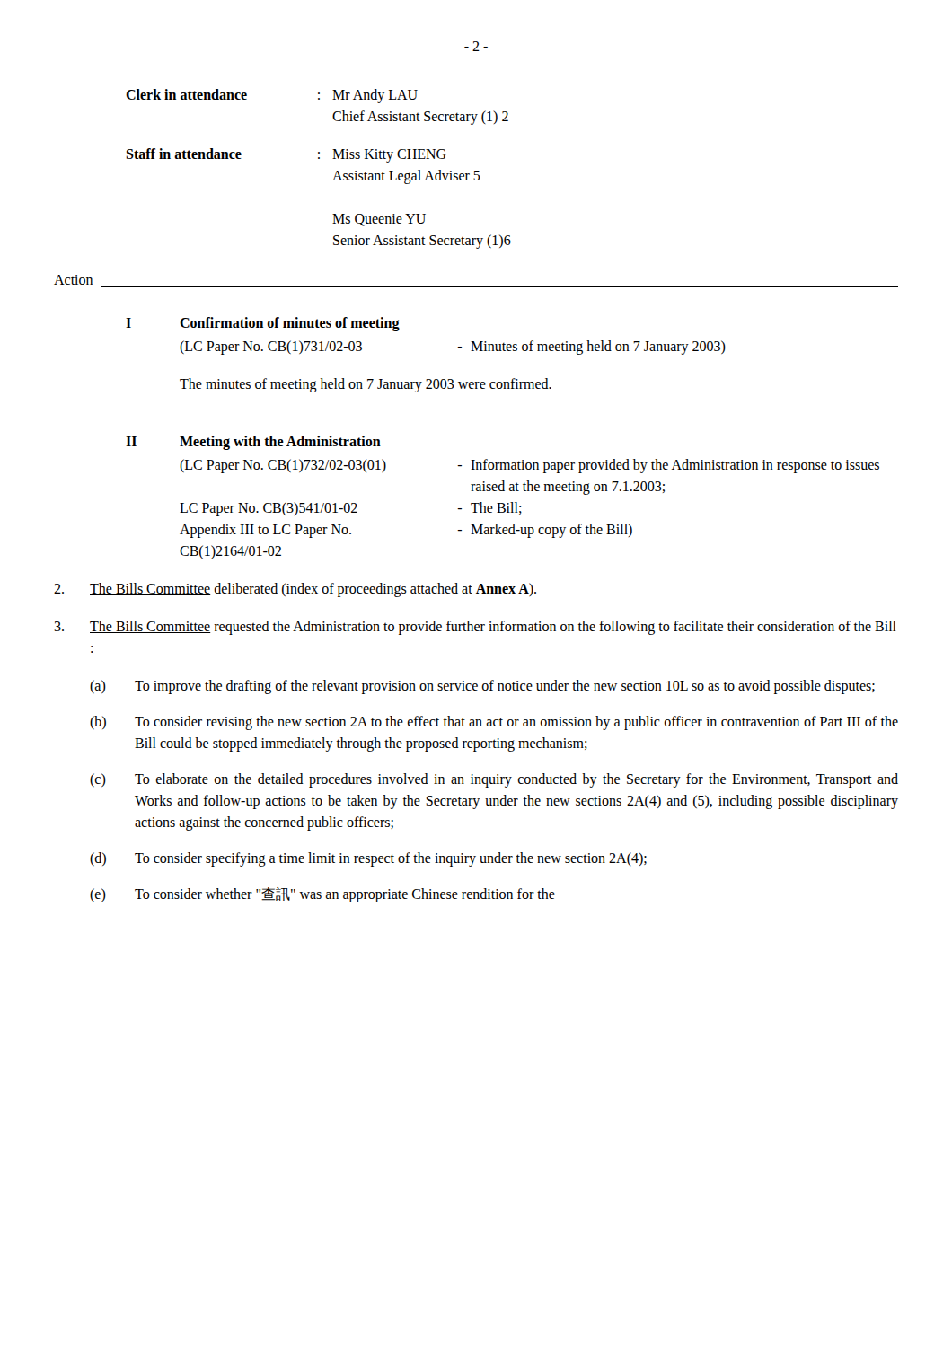- 2 -
Clerk in attendance
:
Mr Andy LAU Chief Assistant Secretary (1) 2
Staff in attendance
:
Miss Kitty CHENG Assistant Legal Adviser 5 Ms Queenie YU Senior Assistant Secretary (1)6
Action
I
Confirmation of minutes of meeting
(LC Paper No. CB(1)731/02-03
-
Minutes of meeting held on 7 January 2003)
The minutes of meeting held on 7 January 2003 were confirmed.
II
Meeting with the Administration
(LC Paper No. CB(1)732/02-03(01)
-
Information paper provided by the Administration in response to issues raised at the meeting on 7.1.2003;
LC Paper No. CB(3)541/01-02
-
The Bill;
Appendix III to LC Paper No.
CB(1)2164/01-02
-
Marked-up copy of the Bill)
2.
The Bills Committee deliberated (index of proceedings attached at Annex A).
3.
The Bills Committee requested the Administration to provide further information on the following to facilitate their consideration of the Bill :
(a)
To improve the drafting of the relevant provision on service of notice under the new section 10L so as to avoid possible disputes;
(b)
To consider revising the new section 2A to the effect that an act or an omission by a public officer in contravention of Part III of the Bill could be stopped immediately through the proposed reporting mechanism;
(c)
To elaborate on the detailed procedures involved in an inquiry conducted by the Secretary for the Environment, Transport and Works and follow-up actions to be taken by the Secretary under the new sections 2A(4) and (5), including possible disciplinary actions against the concerned public officers;
(d)
To consider specifying a time limit in respect of the inquiry under the new section 2A(4);
(e)
To consider whether "查訊" was an appropriate Chinese rendition for the